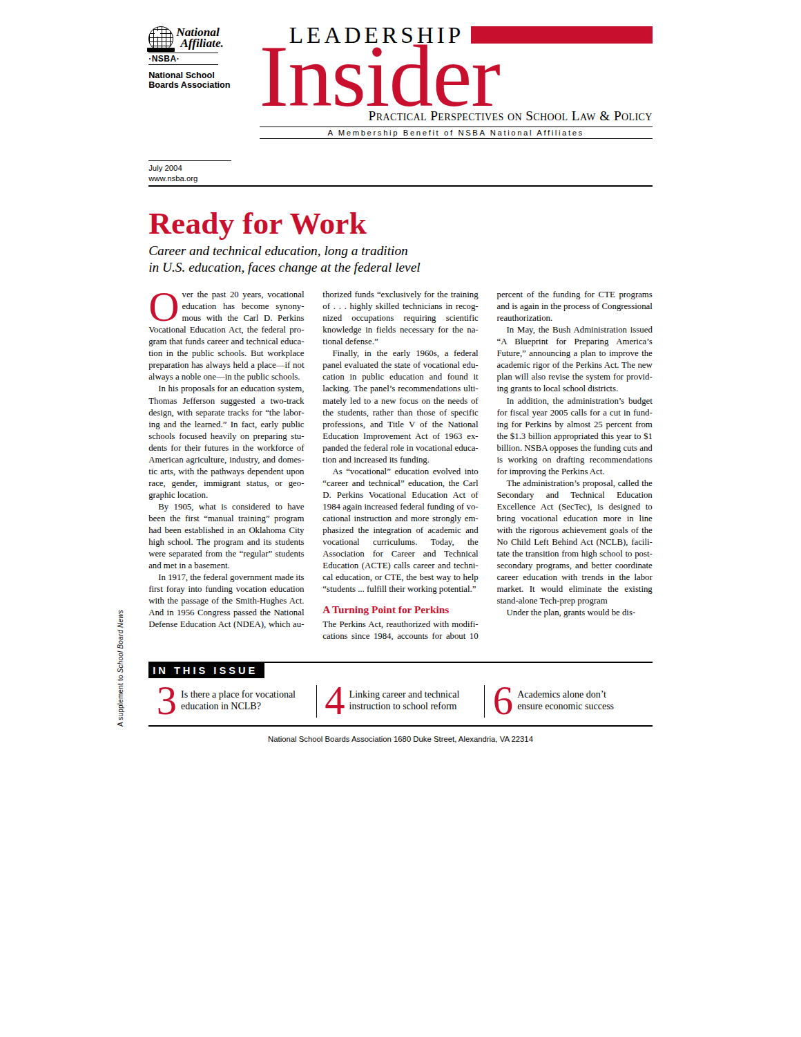A supplement to School Board News
National Affiliate.
·NSBA·
National School
Boards Association
July 2004
www.nsba.org
LEADERSHIP
Insider
Practical Perspectives on School Law & Policy
A Membership Benefit of NSBA National Affiliates
Ready for Work
Career and technical education, long a tradition
in U.S. education, faces change at the federal level
Over the past 20 years, vocational education has become synonymous with the Carl D. Perkins Vocational Education Act, the federal program that funds career and technical education in the public schools. But workplace preparation has always held a place—if not always a noble one—in the public schools.
In his proposals for an education system, Thomas Jefferson suggested a two-track design, with separate tracks for “the laboring and the learned.” In fact, early public schools focused heavily on preparing students for their futures in the workforce of American agriculture, industry, and domestic arts, with the pathways dependent upon race, gender, immigrant status, or geographic location.
By 1905, what is considered to have been the first “manual training” program had been established in an Oklahoma City high school. The program and its students were separated from the “regular” students and met in a basement.
In 1917, the federal government made its first foray into funding vocation education with the passage of the Smith-Hughes Act. And in 1956 Congress passed the National Defense Education Act (NDEA), which authorized funds “exclusively for the training of . . . highly skilled technicians in recognized occupations requiring scientific knowledge in fields necessary for the national defense.”
Finally, in the early 1960s, a federal panel evaluated the state of vocational education in public education and found it lacking. The panel’s recommendations ultimately led to a new focus on the needs of the students, rather than those of specific professions, and Title V of the National Education Improvement Act of 1963 expanded the federal role in vocational education and increased its funding.
As “vocational” education evolved into “career and technical” education, the Carl D. Perkins Vocational Education Act of 1984 again increased federal funding of vocational instruction and more strongly emphasized the integration of academic and vocational curriculums. Today, the Association for Career and Technical Education (ACTE) calls career and technical education, or CTE, the best way to help “students ... fulfill their working potential.”
A Turning Point for Perkins
The Perkins Act, reauthorized with modifications since 1984, accounts for about 10 percent of the funding for CTE programs and is again in the process of Congressional reauthorization.
In May, the Bush Administration issued “A Blueprint for Preparing America’s Future,” announcing a plan to improve the academic rigor of the Perkins Act. The new plan will also revise the system for providing grants to local school districts.
In addition, the administration’s budget for fiscal year 2005 calls for a cut in funding for Perkins by almost 25 percent from the $1.3 billion appropriated this year to $1 billion. NSBA opposes the funding cuts and is working on drafting recommendations for improving the Perkins Act.
The administration’s proposal, called the Secondary and Technical Education Excellence Act (SecTec), is designed to bring vocational education more in line with the rigorous achievement goals of the No Child Left Behind Act (NCLB), facilitate the transition from high school to postsecondary programs, and better coordinate career education with trends in the labor market. It would eliminate the existing stand-alone Tech-prep program
Under the plan, grants would be dis-
IN THIS ISSUE
3
Is there a place for vocational
education in NCLB?
4
Linking career and technical
instruction to school reform
6
Academics alone don’t
ensure economic success
National School Boards Association 1680 Duke Street, Alexandria, VA 22314